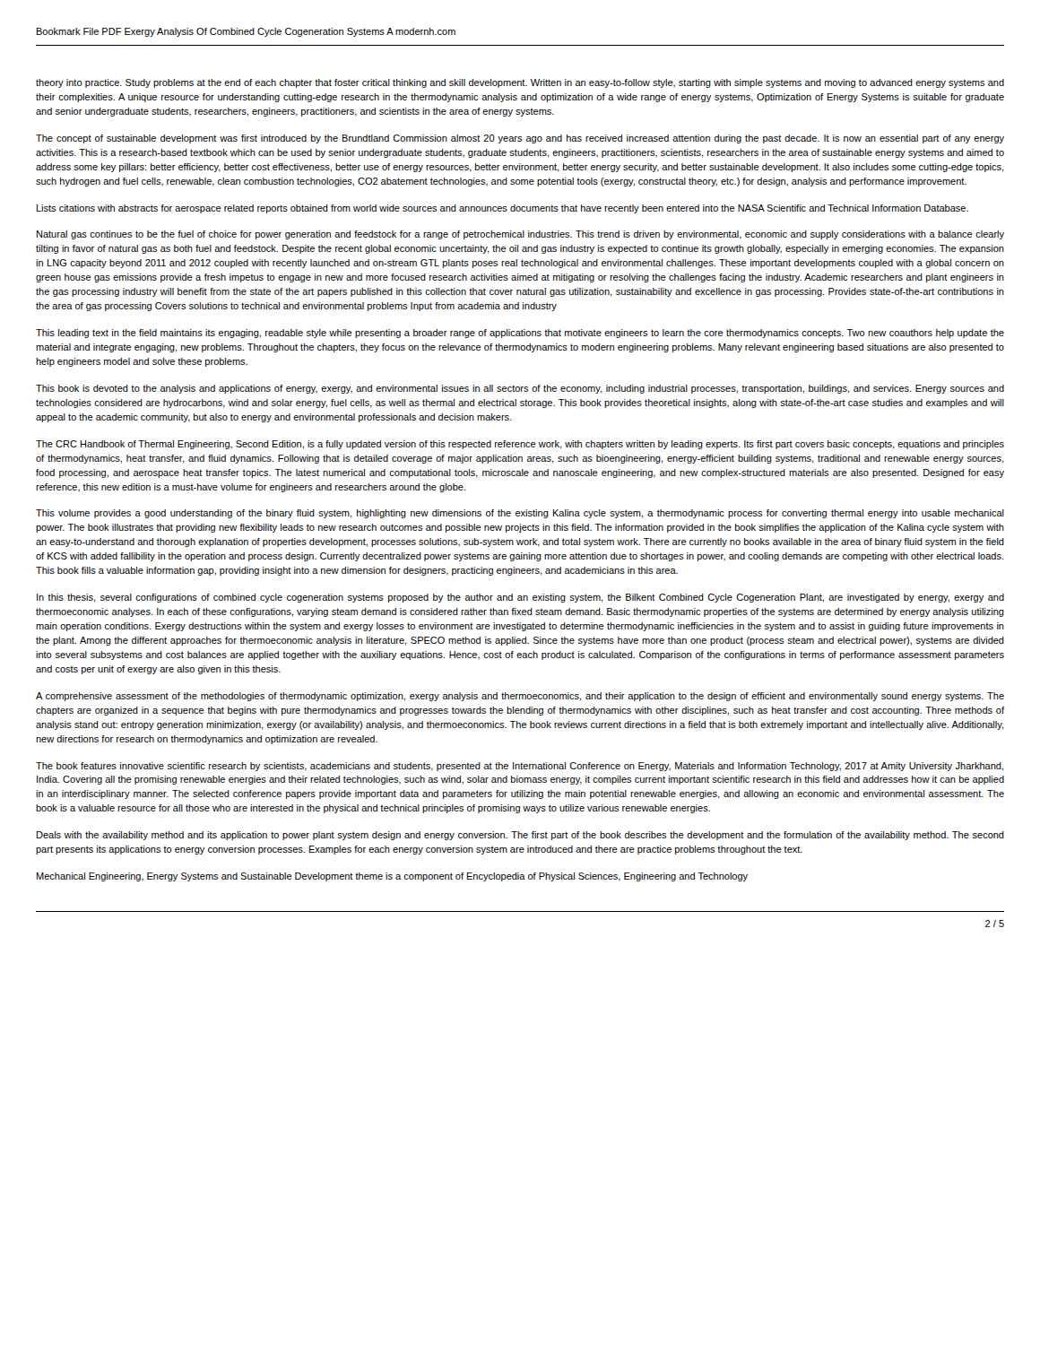Bookmark File PDF Exergy Analysis Of Combined Cycle Cogeneration Systems A modernh.com
theory into practice. Study problems at the end of each chapter that foster critical thinking and skill development. Written in an easy-to-follow style, starting with simple systems and moving to advanced energy systems and their complexities. A unique resource for understanding cutting-edge research in the thermodynamic analysis and optimization of a wide range of energy systems, Optimization of Energy Systems is suitable for graduate and senior undergraduate students, researchers, engineers, practitioners, and scientists in the area of energy systems.
The concept of sustainable development was first introduced by the Brundtland Commission almost 20 years ago and has received increased attention during the past decade. It is now an essential part of any energy activities. This is a research-based textbook which can be used by senior undergraduate students, graduate students, engineers, practitioners, scientists, researchers in the area of sustainable energy systems and aimed to address some key pillars: better efficiency, better cost effectiveness, better use of energy resources, better environment, better energy security, and better sustainable development. It also includes some cutting-edge topics, such hydrogen and fuel cells, renewable, clean combustion technologies, CO2 abatement technologies, and some potential tools (exergy, constructal theory, etc.) for design, analysis and performance improvement.
Lists citations with abstracts for aerospace related reports obtained from world wide sources and announces documents that have recently been entered into the NASA Scientific and Technical Information Database.
Natural gas continues to be the fuel of choice for power generation and feedstock for a range of petrochemical industries. This trend is driven by environmental, economic and supply considerations with a balance clearly tilting in favor of natural gas as both fuel and feedstock. Despite the recent global economic uncertainty, the oil and gas industry is expected to continue its growth globally, especially in emerging economies. The expansion in LNG capacity beyond 2011 and 2012 coupled with recently launched and on-stream GTL plants poses real technological and environmental challenges. These important developments coupled with a global concern on green house gas emissions provide a fresh impetus to engage in new and more focused research activities aimed at mitigating or resolving the challenges facing the industry. Academic researchers and plant engineers in the gas processing industry will benefit from the state of the art papers published in this collection that cover natural gas utilization, sustainability and excellence in gas processing. Provides state-of-the-art contributions in the area of gas processing Covers solutions to technical and environmental problems Input from academia and industry
This leading text in the field maintains its engaging, readable style while presenting a broader range of applications that motivate engineers to learn the core thermodynamics concepts. Two new coauthors help update the material and integrate engaging, new problems. Throughout the chapters, they focus on the relevance of thermodynamics to modern engineering problems. Many relevant engineering based situations are also presented to help engineers model and solve these problems.
This book is devoted to the analysis and applications of energy, exergy, and environmental issues in all sectors of the economy, including industrial processes, transportation, buildings, and services. Energy sources and technologies considered are hydrocarbons, wind and solar energy, fuel cells, as well as thermal and electrical storage. This book provides theoretical insights, along with state-of-the-art case studies and examples and will appeal to the academic community, but also to energy and environmental professionals and decision makers.
The CRC Handbook of Thermal Engineering, Second Edition, is a fully updated version of this respected reference work, with chapters written by leading experts. Its first part covers basic concepts, equations and principles of thermodynamics, heat transfer, and fluid dynamics. Following that is detailed coverage of major application areas, such as bioengineering, energy-efficient building systems, traditional and renewable energy sources, food processing, and aerospace heat transfer topics. The latest numerical and computational tools, microscale and nanoscale engineering, and new complex-structured materials are also presented. Designed for easy reference, this new edition is a must-have volume for engineers and researchers around the globe.
This volume provides a good understanding of the binary fluid system, highlighting new dimensions of the existing Kalina cycle system, a thermodynamic process for converting thermal energy into usable mechanical power. The book illustrates that providing new flexibility leads to new research outcomes and possible new projects in this field. The information provided in the book simplifies the application of the Kalina cycle system with an easy-to-understand and thorough explanation of properties development, processes solutions, sub-system work, and total system work. There are currently no books available in the area of binary fluid system in the field of KCS with added fallibility in the operation and process design. Currently decentralized power systems are gaining more attention due to shortages in power, and cooling demands are competing with other electrical loads. This book fills a valuable information gap, providing insight into a new dimension for designers, practicing engineers, and academicians in this area.
In this thesis, several configurations of combined cycle cogeneration systems proposed by the author and an existing system, the Bilkent Combined Cycle Cogeneration Plant, are investigated by energy, exergy and thermoeconomic analyses. In each of these configurations, varying steam demand is considered rather than fixed steam demand. Basic thermodynamic properties of the systems are determined by energy analysis utilizing main operation conditions. Exergy destructions within the system and exergy losses to environment are investigated to determine thermodynamic inefficiencies in the system and to assist in guiding future improvements in the plant. Among the different approaches for thermoeconomic analysis in literature, SPECO method is applied. Since the systems have more than one product (process steam and electrical power), systems are divided into several subsystems and cost balances are applied together with the auxiliary equations. Hence, cost of each product is calculated. Comparison of the configurations in terms of performance assessment parameters and costs per unit of exergy are also given in this thesis.
A comprehensive assessment of the methodologies of thermodynamic optimization, exergy analysis and thermoeconomics, and their application to the design of efficient and environmentally sound energy systems. The chapters are organized in a sequence that begins with pure thermodynamics and progresses towards the blending of thermodynamics with other disciplines, such as heat transfer and cost accounting. Three methods of analysis stand out: entropy generation minimization, exergy (or availability) analysis, and thermoeconomics. The book reviews current directions in a field that is both extremely important and intellectually alive. Additionally, new directions for research on thermodynamics and optimization are revealed.
The book features innovative scientific research by scientists, academicians and students, presented at the International Conference on Energy, Materials and Information Technology, 2017 at Amity University Jharkhand, India. Covering all the promising renewable energies and their related technologies, such as wind, solar and biomass energy, it compiles current important scientific research in this field and addresses how it can be applied in an interdisciplinary manner. The selected conference papers provide important data and parameters for utilizing the main potential renewable energies, and allowing an economic and environmental assessment. The book is a valuable resource for all those who are interested in the physical and technical principles of promising ways to utilize various renewable energies.
Deals with the availability method and its application to power plant system design and energy conversion. The first part of the book describes the development and the formulation of the availability method. The second part presents its applications to energy conversion processes. Examples for each energy conversion system are introduced and there are practice problems throughout the text.
Mechanical Engineering, Energy Systems and Sustainable Development theme is a component of Encyclopedia of Physical Sciences, Engineering and Technology
2 / 5